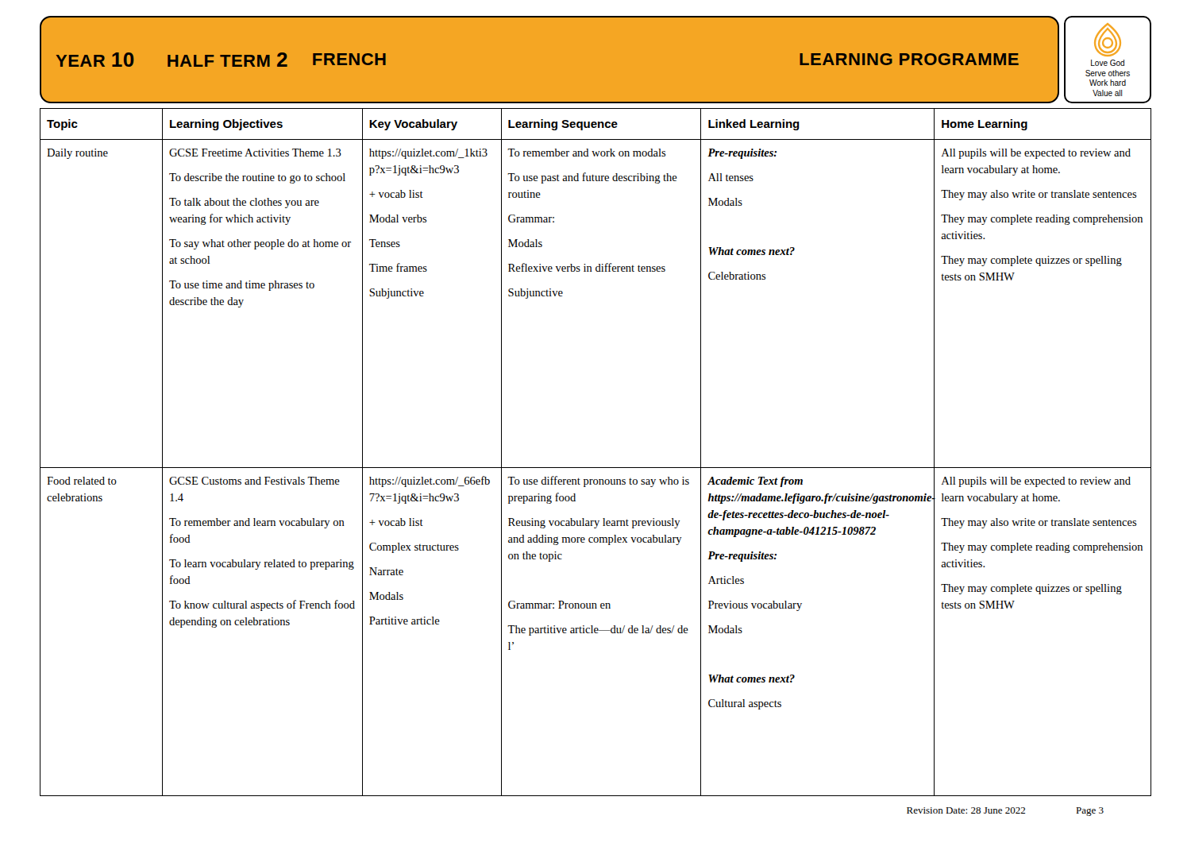YEAR 10 HALF TERM 2 FRENCH LEARNING PROGRAMME
Love God
Serve others
Work hard
Value all
| Topic | Learning Objectives | Key Vocabulary | Learning Sequence | Linked Learning | Home Learning |
| --- | --- | --- | --- | --- | --- |
| Daily routine | GCSE Freetime Activities Theme 1.3 To describe the routine to go to school To talk about the clothes you are wearing for which activity To say what other people do at home or at school To use time and time phrases to describe the day | https://quizlet.com/_1kti3p?x=1jqt&i=hc9w3 + vocab list Modal verbs Tenses Time frames Subjunctive | To remember and work on modals To use past and future describing the routine Grammar: Modals Reflexive verbs in different tenses Subjunctive | Pre-requisites: All tenses Modals What comes next? Celebrations | All pupils will be expected to review and learn vocabulary at home. They may also write or translate sentences They may complete reading comprehension activities. They may complete quizzes or spelling tests on SMHW |
| Food related to celebrations | GCSE Customs and Festivals Theme 1.4 To remember and learn vocabulary on food To learn vocabulary related to preparing food To know cultural aspects of French food depending on celebrations | https://quizlet.com/_66efb7?x=1jqt&i=hc9w3 + vocab list Complex structures Narrate Modals Partitive article | To use different pronouns to say who is preparing food Reusing vocabulary learnt previously and adding more complex vocabulary on the topic Grammar: Pronoun en The partitive article—du/ de la/ des/ de l’ | Academic Text from https://madame.lefigaro.fr/cuisine/gastronomie-de-fetes-recettes-deco-buches-de-noel-champagne-a-table-041215-109872 Pre-requisites: Articles Previous vocabulary Modals What comes next? Cultural aspects | All pupils will be expected to review and learn vocabulary at home. They may also write or translate sentences They may complete reading comprehension activities. They may complete quizzes or spelling tests on SMHW |
Revision Date: 28 June 2022 Page 3